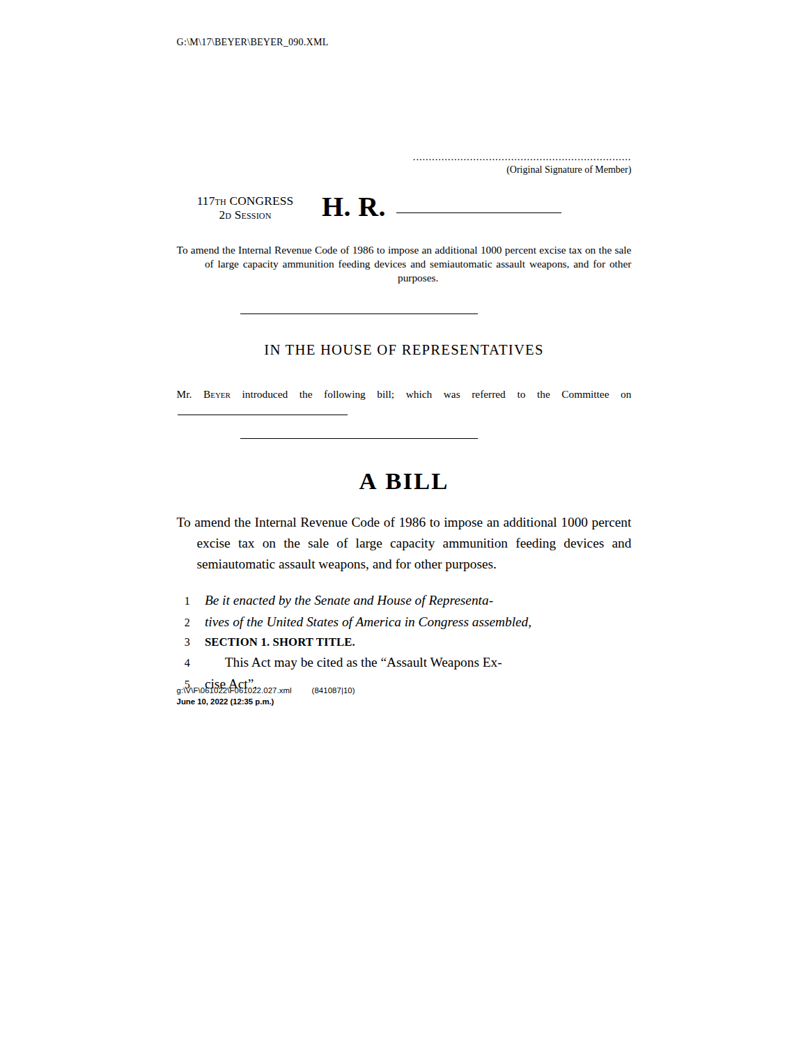G:\M\17\BEYER\BEYER_090.XML
.....................................................................
(Original Signature of Member)
117th CONGRESS
2d Session
H. R.
To amend the Internal Revenue Code of 1986 to impose an additional 1000 percent excise tax on the sale of large capacity ammunition feeding devices and semiautomatic assault weapons, and for other purposes.
IN THE HOUSE OF REPRESENTATIVES
Mr. Beyer introduced the following bill; which was referred to the Committee on
A BILL
To amend the Internal Revenue Code of 1986 to impose an additional 1000 percent excise tax on the sale of large capacity ammunition feeding devices and semiautomatic assault weapons, and for other purposes.
1
Be it enacted by the Senate and House of Representa-
2
tives of the United States of America in Congress assembled,
3
SECTION 1. SHORT TITLE.
4
This Act may be cited as the “Assault Weapons Ex-
5
cise Act”.
g:\V\F\061022\F061022.027.xml (841087|10)
June 10, 2022 (12:35 p.m.)